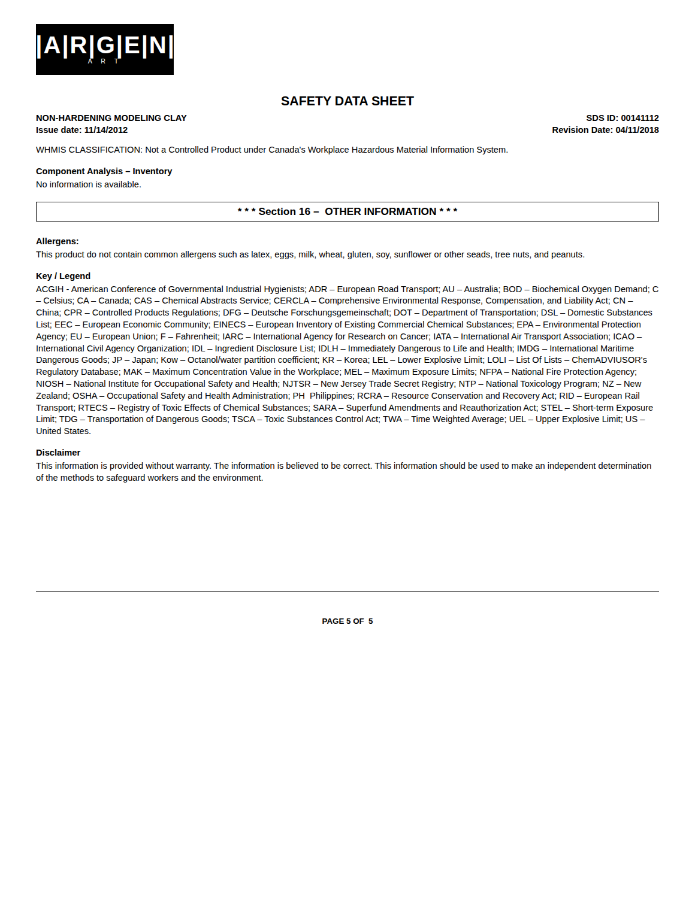S|A|R|G|E|N|T A R T
SAFETY DATA SHEET
NON-HARDENING MODELING CLAY
SDS ID: 00141112
Issue date: 11/14/2012
Revision Date: 04/11/2018
WHMIS CLASSIFICATION: Not a Controlled Product under Canada's Workplace Hazardous Material Information System.
Component Analysis – Inventory
No information is available.
* * * Section 16 – OTHER INFORMATION * * *
Allergens:
This product do not contain common allergens such as latex, eggs, milk, wheat, gluten, soy, sunflower or other seads, tree nuts, and peanuts.
Key / Legend
ACGIH - American Conference of Governmental Industrial Hygienists; ADR – European Road Transport; AU – Australia; BOD – Biochemical Oxygen Demand; C – Celsius; CA – Canada; CAS – Chemical Abstracts Service; CERCLA – Comprehensive Environmental Response, Compensation, and Liability Act; CN – China; CPR – Controlled Products Regulations; DFG – Deutsche Forschungsgemeinschaft; DOT – Department of Transportation; DSL – Domestic Substances List; EEC – European Economic Community; EINECS – European Inventory of Existing Commercial Chemical Substances; EPA – Environmental Protection Agency; EU – European Union; F – Fahrenheit; IARC – International Agency for Research on Cancer; IATA – International Air Transport Association; ICAO – International Civil Agency Organization; IDL – Ingredient Disclosure List; IDLH – Immediately Dangerous to Life and Health; IMDG – International Maritime Dangerous Goods; JP – Japan; Kow – Octanol/water partition coefficient; KR – Korea; LEL – Lower Explosive Limit; LOLI – List Of Lists – ChemADVIUSOR's Regulatory Database; MAK – Maximum Concentration Value in the Workplace; MEL – Maximum Exposure Limits; NFPA – National Fire Protection Agency; NIOSH – National Institute for Occupational Safety and Health; NJTSR – New Jersey Trade Secret Registry; NTP – National Toxicology Program; NZ – New Zealand; OSHA – Occupational Safety and Health Administration; PH Philippines; RCRA – Resource Conservation and Recovery Act; RID – European Rail Transport; RTECS – Registry of Toxic Effects of Chemical Substances; SARA – Superfund Amendments and Reauthorization Act; STEL – Short-term Exposure Limit; TDG – Transportation of Dangerous Goods; TSCA – Toxic Substances Control Act; TWA – Time Weighted Average; UEL – Upper Explosive Limit; US – United States.
Disclaimer
This information is provided without warranty. The information is believed to be correct. This information should be used to make an independent determination of the methods to safeguard workers and the environment.
PAGE 5 OF 5